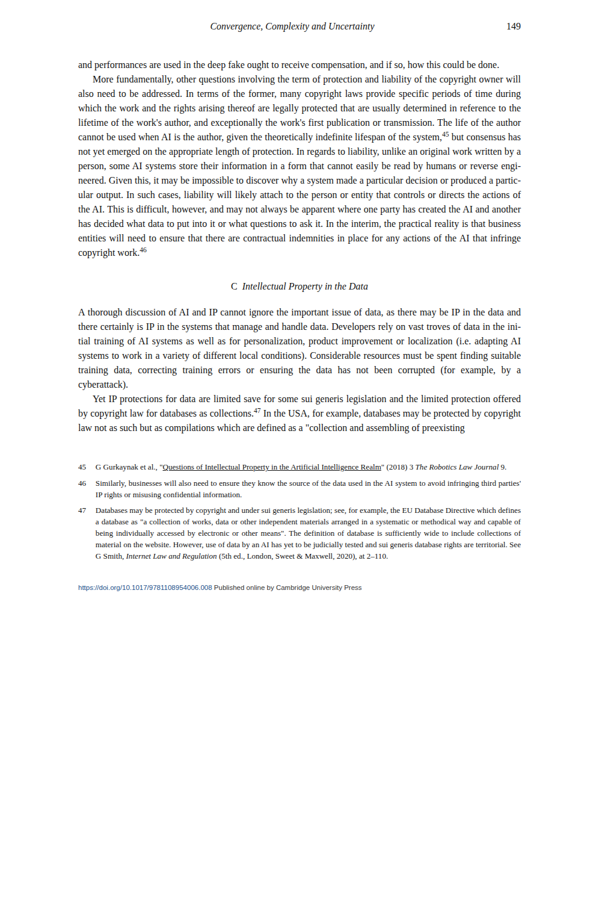Convergence, Complexity and Uncertainty 149
and performances are used in the deep fake ought to receive compensation, and if so, how this could be done.
More fundamentally, other questions involving the term of protection and liability of the copyright owner will also need to be addressed. In terms of the former, many copyright laws provide specific periods of time during which the work and the rights arising thereof are legally protected that are usually determined in reference to the lifetime of the work's author, and exceptionally the work's first publication or transmission. The life of the author cannot be used when AI is the author, given the theoretically indefinite lifespan of the system,45 but consensus has not yet emerged on the appropriate length of protection. In regards to liability, unlike an original work written by a person, some AI systems store their information in a form that cannot easily be read by humans or reverse engineered. Given this, it may be impossible to discover why a system made a particular decision or produced a particular output. In such cases, liability will likely attach to the person or entity that controls or directs the actions of the AI. This is difficult, however, and may not always be apparent where one party has created the AI and another has decided what data to put into it or what questions to ask it. In the interim, the practical reality is that business entities will need to ensure that there are contractual indemnities in place for any actions of the AI that infringe copyright work.46
C Intellectual Property in the Data
A thorough discussion of AI and IP cannot ignore the important issue of data, as there may be IP in the data and there certainly is IP in the systems that manage and handle data. Developers rely on vast troves of data in the initial training of AI systems as well as for personalization, product improvement or localization (i.e. adapting AI systems to work in a variety of different local conditions). Considerable resources must be spent finding suitable training data, correcting training errors or ensuring the data has not been corrupted (for example, by a cyberattack).
Yet IP protections for data are limited save for some sui generis legislation and the limited protection offered by copyright law for databases as collections.47 In the USA, for example, databases may be protected by copyright law not as such but as compilations which are defined as a "collection and assembling of preexisting
45 G Gurkaynak et al., "Questions of Intellectual Property in the Artificial Intelligence Realm" (2018) 3 The Robotics Law Journal 9.
46 Similarly, businesses will also need to ensure they know the source of the data used in the AI system to avoid infringing third parties' IP rights or misusing confidential information.
47 Databases may be protected by copyright and under sui generis legislation; see, for example, the EU Database Directive which defines a database as "a collection of works, data or other independent materials arranged in a systematic or methodical way and capable of being individually accessed by electronic or other means". The definition of database is sufficiently wide to include collections of material on the website. However, use of data by an AI has yet to be judicially tested and sui generis database rights are territorial. See G Smith, Internet Law and Regulation (5th ed., London, Sweet & Maxwell, 2020), at 2–110.
https://doi.org/10.1017/9781108954006.008 Published online by Cambridge University Press